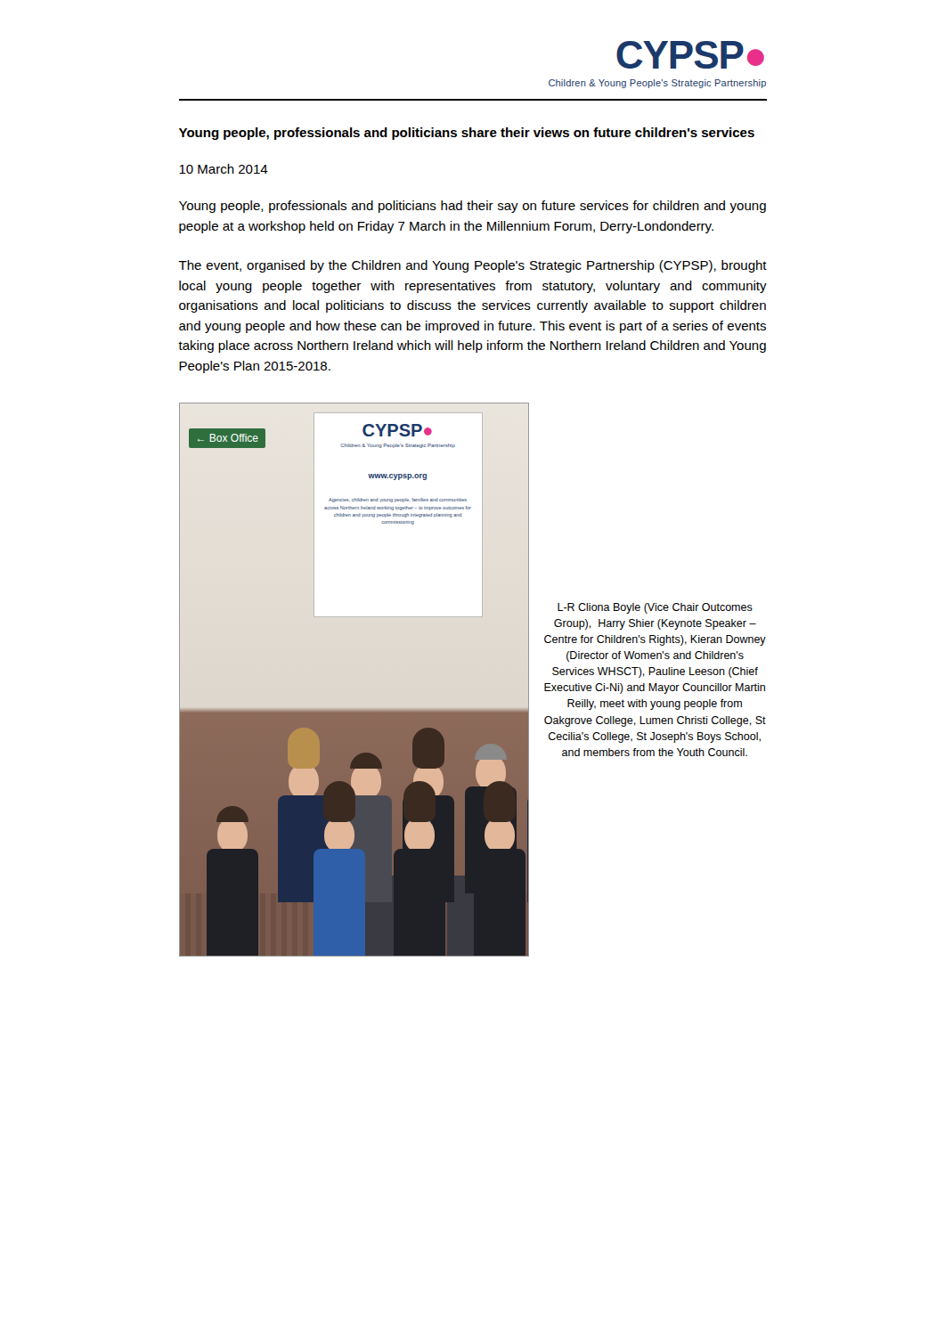CYPSP●
Children & Young People's Strategic Partnership
Young people, professionals and politicians share their views on future children's services
10 March 2014
Young people, professionals and politicians had their say on future services for children and young people at a workshop held on Friday 7 March in the Millennium Forum, Derry-Londonderry.
The event, organised by the Children and Young People's Strategic Partnership (CYPSP), brought local young people together with representatives from statutory, voluntary and community organisations and local politicians to discuss the services currently available to support children and young people and how these can be improved in future. This event is part of a series of events taking place across Northern Ireland which will help inform the Northern Ireland Children and Young People's Plan 2015-2018.
← Box Office
CYPSP●
Children & Young People's Strategic Partnership
www.cypsp.org
Agencies, children and young people, families and communities across Northern Ireland working together – to improve outcomes for children and young people through integrated planning and commissioning
L-R Cliona Boyle (Vice Chair Outcomes Group), Harry Shier (Keynote Speaker – Centre for Children's Rights), Kieran Downey (Director of Women's and Children's Services WHSCT), Pauline Leeson (Chief Executive Ci-Ni) and Mayor Councillor Martin Reilly, meet with young people from Oakgrove College, Lumen Christi College, St Cecilia's College, St Joseph's Boys School, and members from the Youth Council.